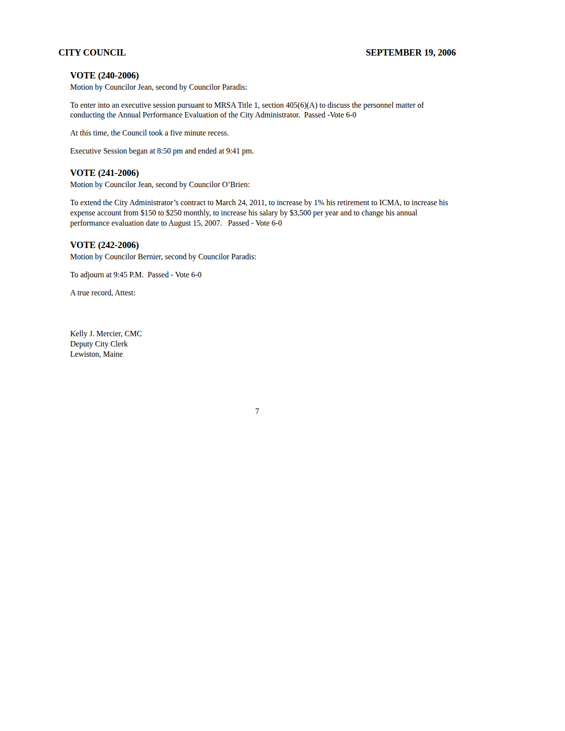CITY COUNCIL SEPTEMBER 19, 2006
VOTE (240-2006)
Motion by Councilor Jean, second by Councilor Paradis:
To enter into an executive session pursuant to MRSA Title 1, section 405(6)(A) to discuss the personnel matter of conducting the Annual Performance Evaluation of the City Administrator. Passed -Vote 6-0
At this time, the Council took a five minute recess.
Executive Session began at 8:50 pm and ended at 9:41 pm.
VOTE (241-2006)
Motion by Councilor Jean, second by Councilor O’Brien:
To extend the City Administrator’s contract to March 24, 2011, to increase by 1% his retirement to ICMA, to increase his expense account from $150 to $250 monthly, to increase his salary by $3,500 per year and to change his annual performance evaluation date to August 15, 2007. Passed - Vote 6-0
VOTE (242-2006)
Motion by Councilor Bernier, second by Councilor Paradis:
To adjourn at 9:45 P.M. Passed - Vote 6-0
A true record, Attest:
Kelly J. Mercier, CMC
Deputy City Clerk
Lewiston, Maine
7